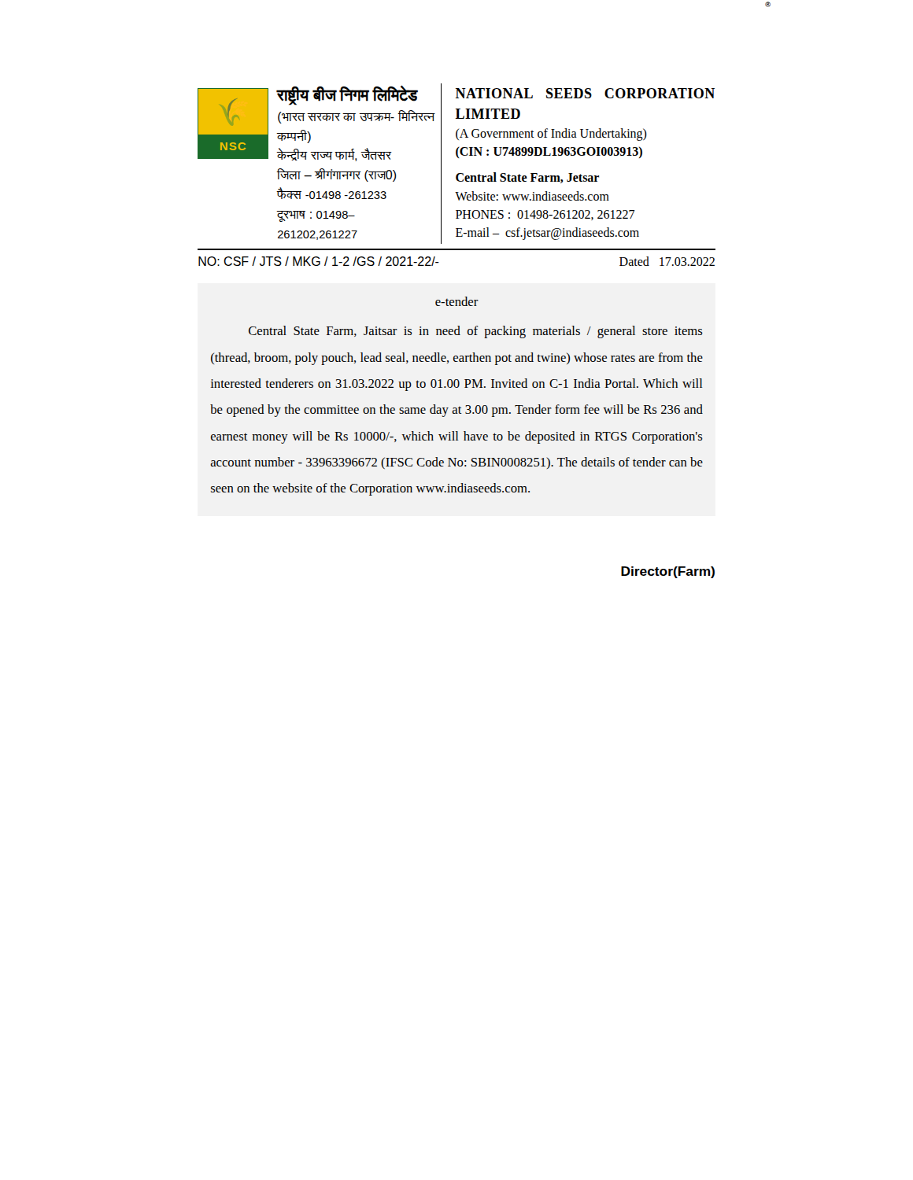🌾
NSC
® राष्ट्रीय बीज निगम लिमिटेड
(भारत सरकार का उपक्रम- मिनिरत्न कम्पनी)
केन्द्रीय राज्य फार्म, जैतसर
जिला – श्रीगंगानगर (राज0)
फैक्स -01498 -261233
दूरभाष : 01498–261202,261227
NATIONAL SEEDS CORPORATION LIMITED
(A Government of India Undertaking)
(CIN : U74899DL1963GOI003913)
Central State Farm, Jetsar
Website: www.indiaseeds.com
PHONES : 01498-261202, 261227
E-mail – csf.jetsar@indiaseeds.com
NO: CSF / JTS / MKG / 1-2 /GS / 2021-22/-
Dated 17.03.2022
e-tender
Central State Farm, Jaitsar is in need of packing materials / general store items (thread, broom, poly pouch, lead seal, needle, earthen pot and twine) whose rates are from the interested tenderers on 31.03.2022 up to 01.00 PM. Invited on C-1 India Portal. Which will be opened by the committee on the same day at 3.00 pm. Tender form fee will be Rs 236 and earnest money will be Rs 10000/-, which will have to be deposited in RTGS Corporation's account number - 33963396672 (IFSC Code No: SBIN0008251). The details of tender can be seen on the website of the Corporation www.indiaseeds.com.
Director(Farm)